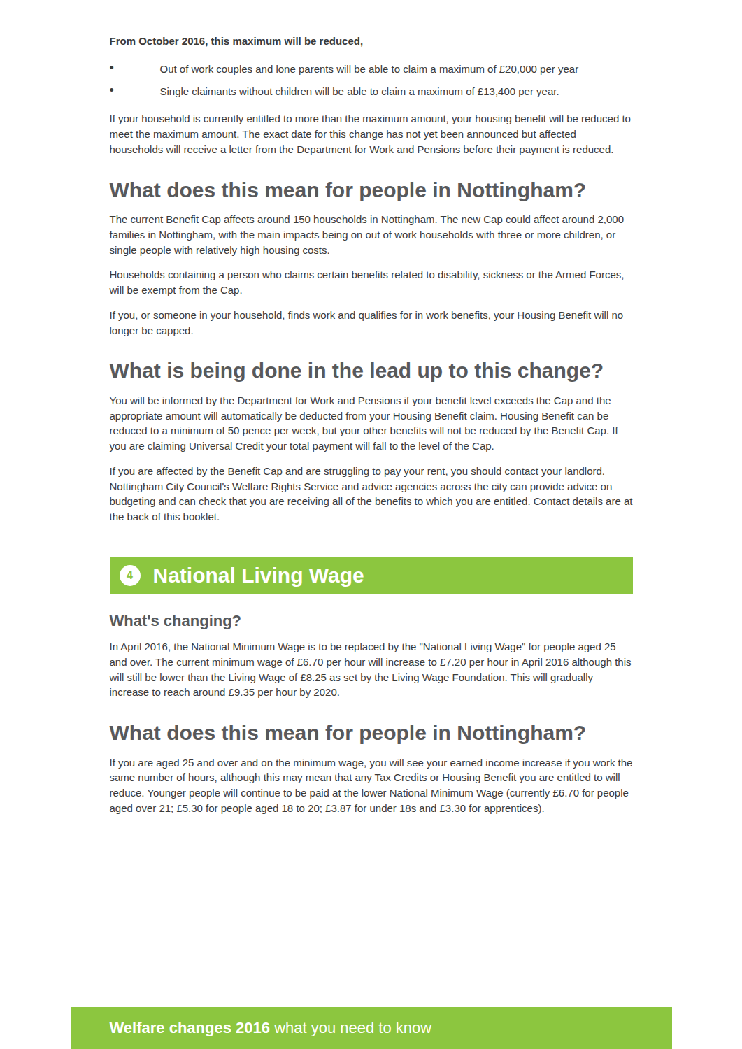From October 2016, this maximum will be reduced,
Out of work couples and lone parents will be able to claim a maximum of £20,000 per year
Single claimants without children will be able to claim a maximum of £13,400 per year.
If your household is currently entitled to more than the maximum amount, your housing benefit will be reduced to meet the maximum amount. The exact date for this change has not yet been announced but affected households will receive a letter from the Department for Work and Pensions before their payment is reduced.
What does this mean for people in Nottingham?
The current Benefit Cap affects around 150 households in Nottingham. The new Cap could affect around 2,000 families in Nottingham, with the main impacts being on out of work households with three or more children, or single people with relatively high housing costs.
Households containing a person who claims certain benefits related to disability, sickness or the Armed Forces, will be exempt from the Cap.
If you, or someone in your household, finds work and qualifies for in work benefits, your Housing Benefit will no longer be capped.
What is being done in the lead up to this change?
You will be informed by the Department for Work and Pensions if your benefit level exceeds the Cap and the appropriate amount will automatically be deducted from your Housing Benefit claim. Housing Benefit can be reduced to a minimum of 50 pence per week, but your other benefits will not be reduced by the Benefit Cap. If you are claiming Universal Credit your total payment will fall to the level of the Cap.
If you are affected by the Benefit Cap and are struggling to pay your rent, you should contact your landlord. Nottingham City Council's Welfare Rights Service and advice agencies across the city can provide advice on budgeting and can check that you are receiving all of the benefits to which you are entitled. Contact details are at the back of this booklet.
4
National Living Wage
What's changing?
In April 2016, the National Minimum Wage is to be replaced by the "National Living Wage" for people aged 25 and over. The current minimum wage of £6.70 per hour will increase to £7.20 per hour in April 2016 although this will still be lower than the Living Wage of £8.25 as set by the Living Wage Foundation. This will gradually increase to reach around £9.35 per hour by 2020.
What does this mean for people in Nottingham?
If you are aged 25 and over and on the minimum wage, you will see your earned income increase if you work the same number of hours, although this may mean that any Tax Credits or Housing Benefit you are entitled to will reduce. Younger people will continue to be paid at the lower National Minimum Wage (currently £6.70 for people aged over 21; £5.30 for people aged 18 to 20; £3.87 for under 18s and £3.30 for apprentices).
Welfare changes 2016 what you need to know